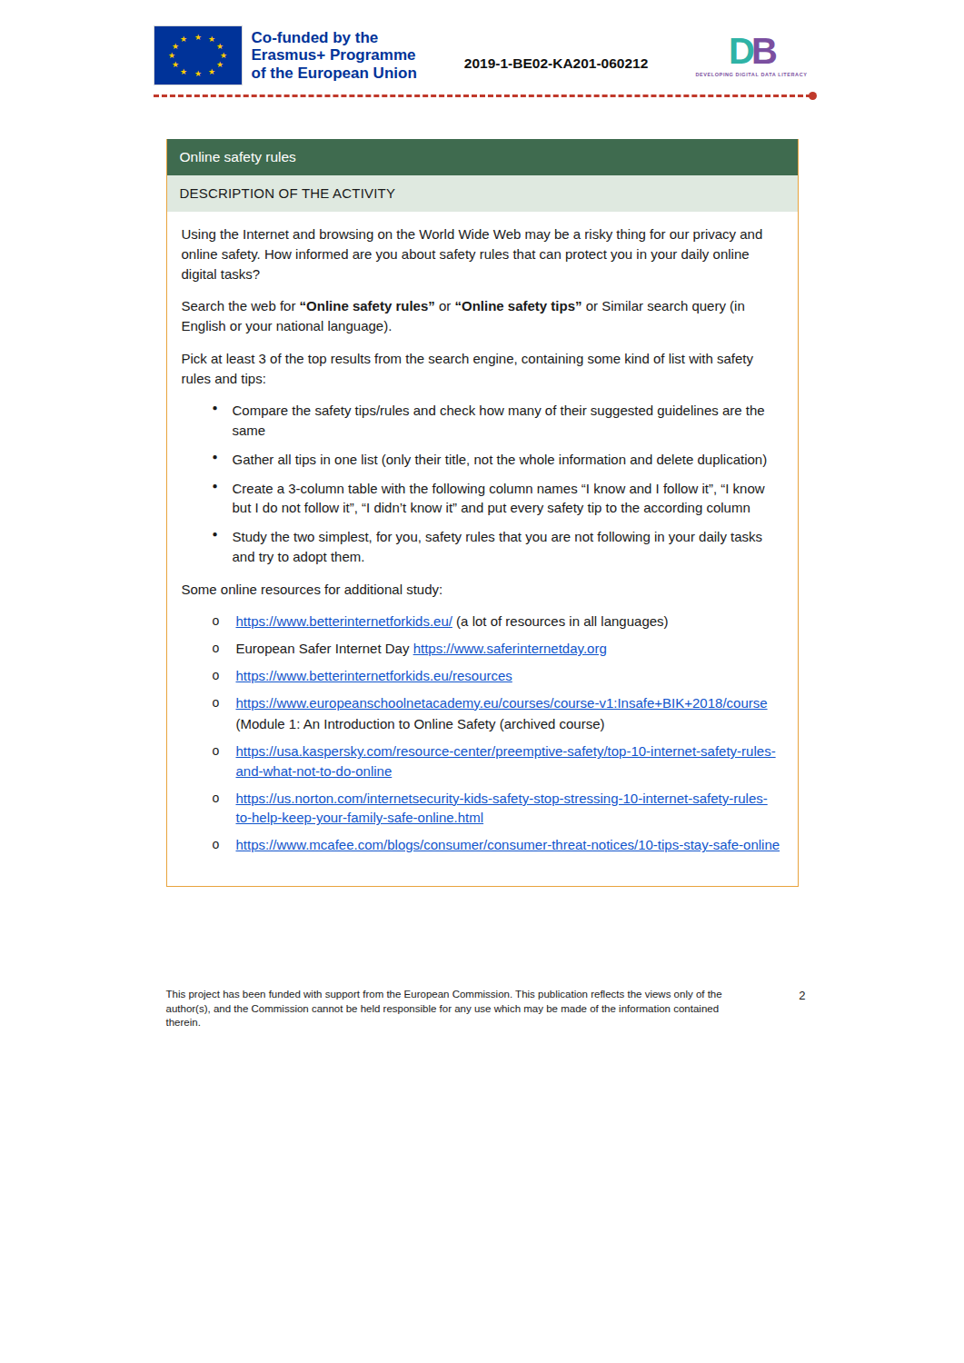★ ★ ★ ★ ★ ★ ★ ★ ★ ★ ★ ★
Co-funded by the Erasmus+ Programme of the European Union
2019-1-BE02-KA201-060212
DB
DEVELOPING DIGITAL DATA LITERACY
Online safety rules
DESCRIPTION OF THE ACTIVITY
Using the Internet and browsing on the World Wide Web may be a risky thing for our privacy and online safety. How informed are you about safety rules that can protect you in your daily online digital tasks?
Search the web for “Online safety rules” or “Online safety tips” or Similar search query (in English or your national language).
Pick at least 3 of the top results from the search engine, containing some kind of list with safety rules and tips:
Compare the safety tips/rules and check how many of their suggested guidelines are the same
Gather all tips in one list (only their title, not the whole information and delete duplication)
Create a 3-column table with the following column names “I know and I follow it”, “I know but I do not follow it”, “I didn’t know it” and put every safety tip to the according column
Study the two simplest, for you, safety rules that you are not following in your daily tasks and try to adopt them.
Some online resources for additional study:
https://www.betterinternetforkids.eu/ (a lot of resources in all languages)
European Safer Internet Day https://www.saferinternetday.org
https://www.betterinternetforkids.eu/resources
https://www.europeanschoolnetacademy.eu/courses/course-v1:Insafe+BIK+2018/course
(Module 1: An Introduction to Online Safety (archived course)
https://usa.kaspersky.com/resource-center/preemptive-safety/top-10-internet-safety-rules-and-what-not-to-do-online
https://us.norton.com/internetsecurity-kids-safety-stop-stressing-10-internet-safety-rules-to-help-keep-your-family-safe-online.html
https://www.mcafee.com/blogs/consumer/consumer-threat-notices/10-tips-stay-safe-online
This project has been funded with support from the European Commission. This publication reflects the views only of the author(s), and the Commission cannot be held responsible for any use which may be made of the information contained therein.
2